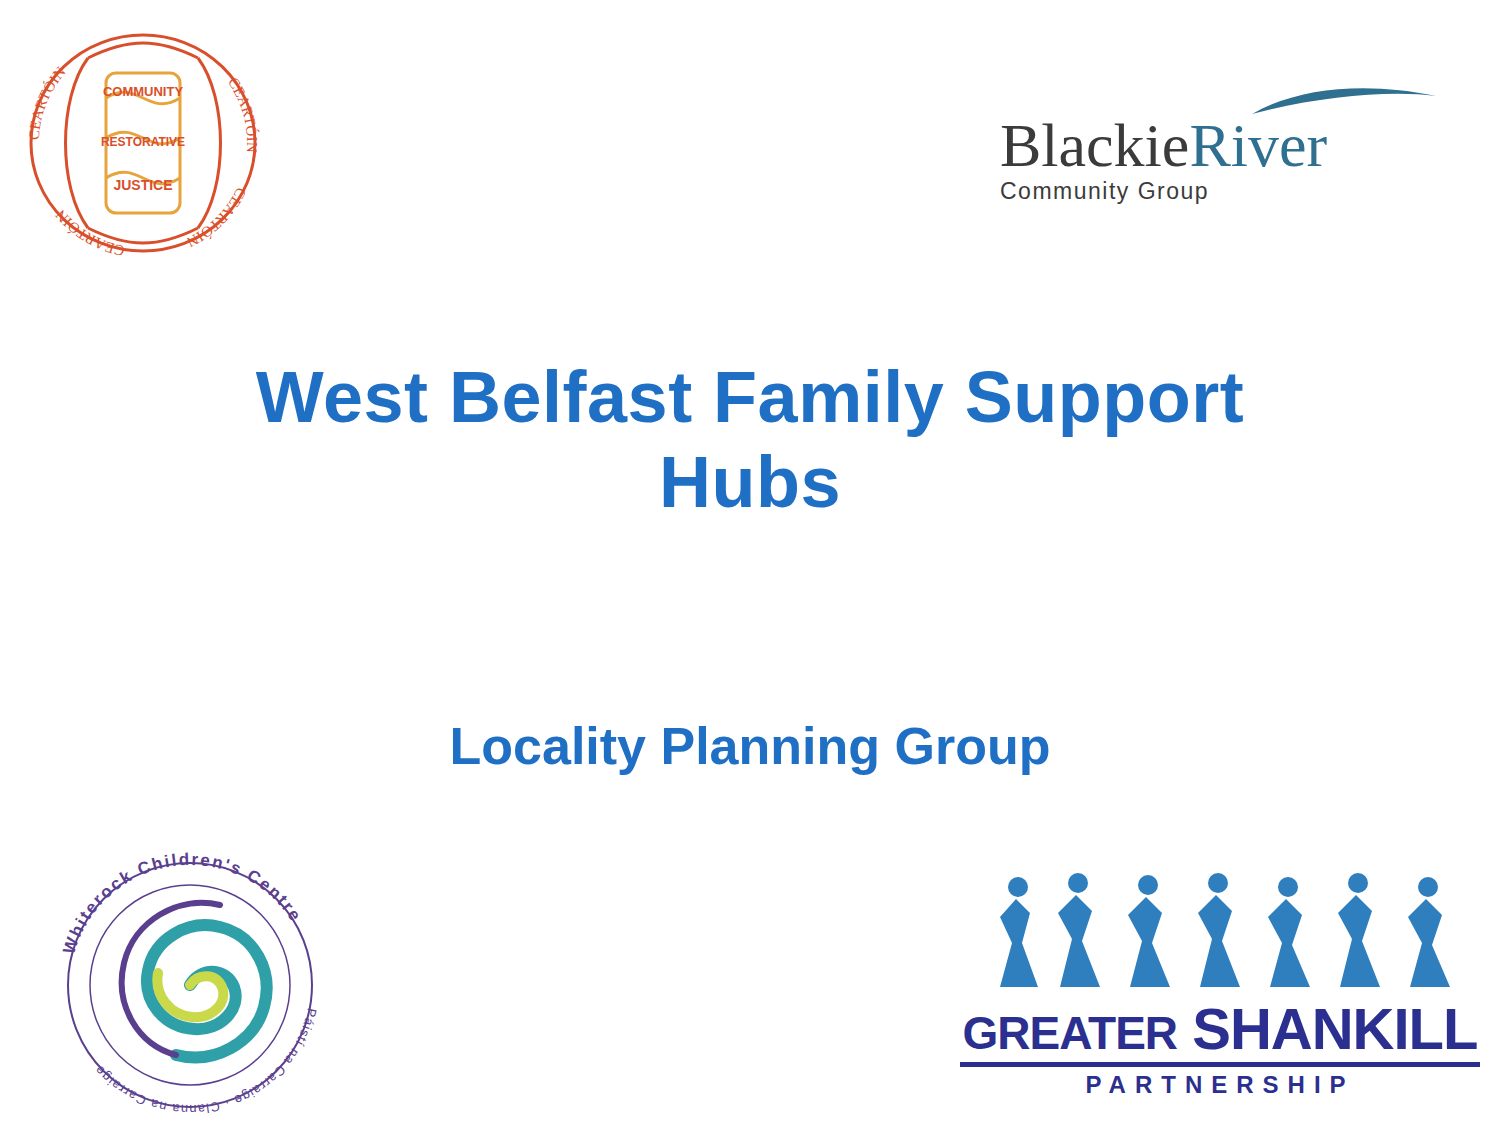COMMUNITY RESTORATIVE JUSTICE CEARTÓIN CEARTÓIN CEARTÓIN CEARTÓIN
BlackieRiver
Community Group
West Belfast Family Support
Hubs
Locality Planning Group
Whiterock Children's Centre Páistí na Carraige · Clanna na Carraige
GREATER SHANKILL
PARTNERSHIP